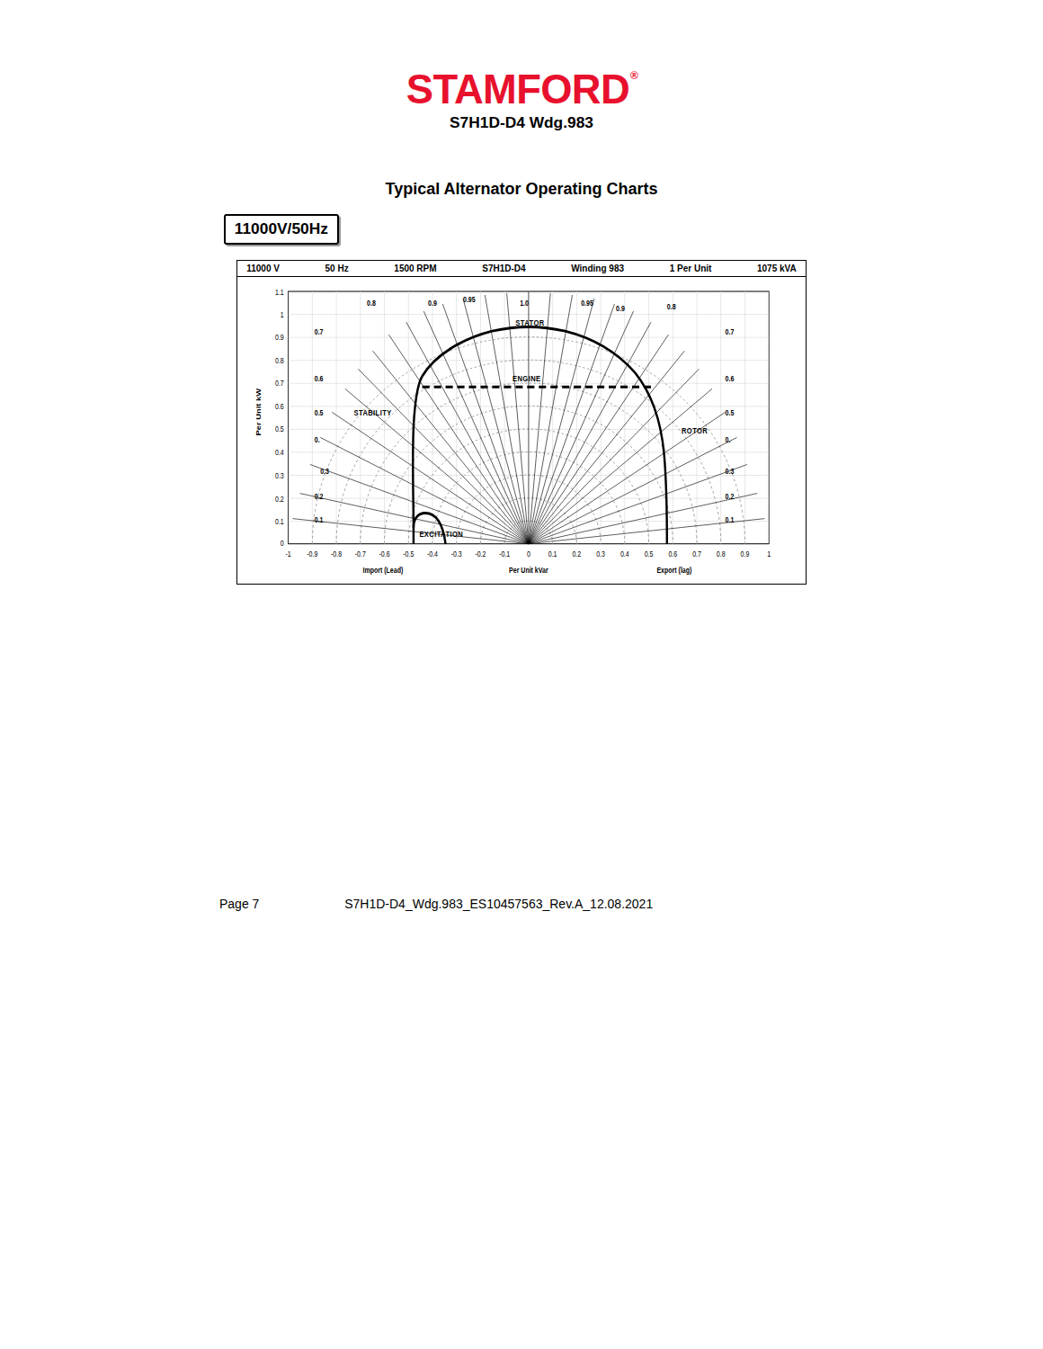STAMFORD®
S7H1D-D4 Wdg.983
Typical Alternator Operating Charts
11000V/50Hz
11000 V 50 Hz 1500 RPM S7H1D-D4 Winding 983 1 Per Unit 1075 kVA
STATOR ENGINE STABILITY ROTOR EXCITATION 0.8 0.9 0.95 1.0 0.95 0.9 0.8 0.7 0.6 0.5 0. 0.3 0.2 0.1 0.7 0.6 0.5 0. 0.3 0.2 0.1 1.1 1 0.9 0.8 0.7 0.6 0.5 0.4 0.3 0.2 0.1 0 Per Unit kW -1 -0.9 -0.8 -0.7 -0.6 -0.5 -0.4 -0.3 -0.2 -0.1 0 0.1 0.2 0.3 0.4 0.5 0.6 0.7 0.8 0.9 1 Import (Lead) Per Unit kVar Export (lag)
Page 7
S7H1D-D4_Wdg.983_ES10457563_Rev.A_12.08.2021